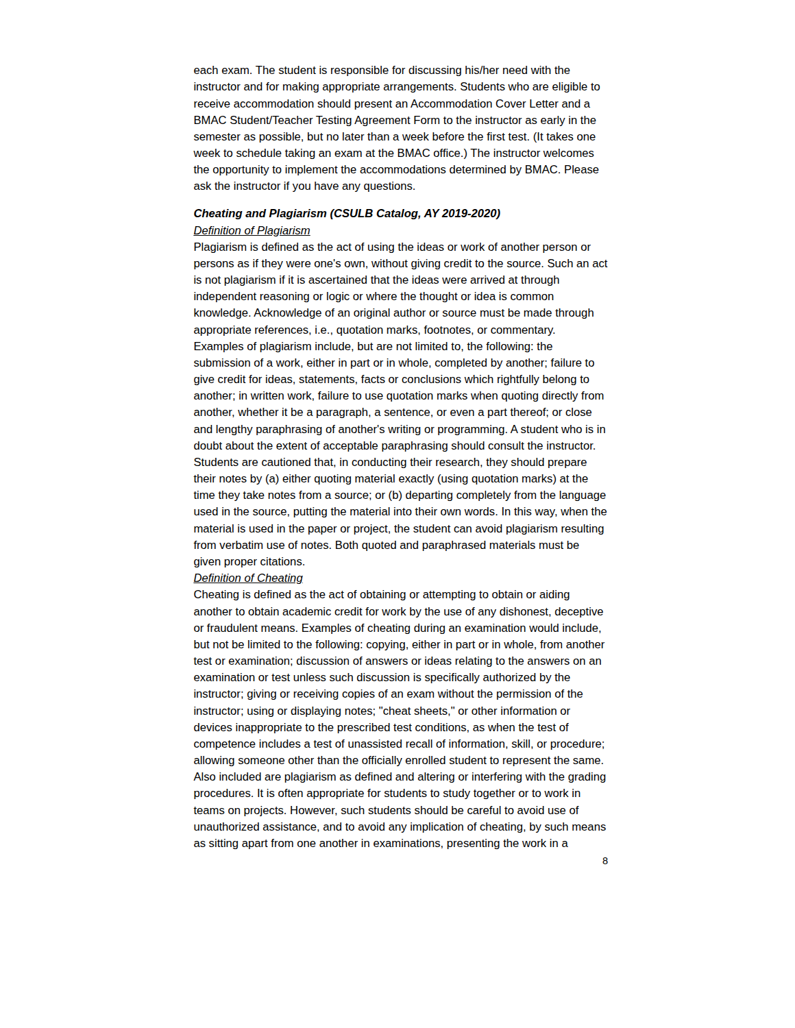each exam. The student is responsible for discussing his/her need with the instructor and for making appropriate arrangements. Students who are eligible to receive accommodation should present an Accommodation Cover Letter and a BMAC Student/Teacher Testing Agreement Form to the instructor as early in the semester as possible, but no later than a week before the first test. (It takes one week to schedule taking an exam at the BMAC office.) The instructor welcomes the opportunity to implement the accommodations determined by BMAC. Please ask the instructor if you have any questions.
Cheating and Plagiarism (CSULB Catalog, AY 2019-2020)
Definition of Plagiarism
Plagiarism is defined as the act of using the ideas or work of another person or persons as if they were one's own, without giving credit to the source. Such an act is not plagiarism if it is ascertained that the ideas were arrived at through independent reasoning or logic or where the thought or idea is common knowledge. Acknowledge of an original author or source must be made through appropriate references, i.e., quotation marks, footnotes, or commentary. Examples of plagiarism include, but are not limited to, the following: the submission of a work, either in part or in whole, completed by another; failure to give credit for ideas, statements, facts or conclusions which rightfully belong to another; in written work, failure to use quotation marks when quoting directly from another, whether it be a paragraph, a sentence, or even a part thereof; or close and lengthy paraphrasing of another's writing or programming. A student who is in doubt about the extent of acceptable paraphrasing should consult the instructor. Students are cautioned that, in conducting their research, they should prepare their notes by (a) either quoting material exactly (using quotation marks) at the time they take notes from a source; or (b) departing completely from the language used in the source, putting the material into their own words. In this way, when the material is used in the paper or project, the student can avoid plagiarism resulting from verbatim use of notes. Both quoted and paraphrased materials must be given proper citations.
Definition of Cheating
Cheating is defined as the act of obtaining or attempting to obtain or aiding another to obtain academic credit for work by the use of any dishonest, deceptive or fraudulent means. Examples of cheating during an examination would include, but not be limited to the following: copying, either in part or in whole, from another test or examination; discussion of answers or ideas relating to the answers on an examination or test unless such discussion is specifically authorized by the instructor; giving or receiving copies of an exam without the permission of the instructor; using or displaying notes; "cheat sheets," or other information or devices inappropriate to the prescribed test conditions, as when the test of competence includes a test of unassisted recall of information, skill, or procedure; allowing someone other than the officially enrolled student to represent the same. Also included are plagiarism as defined and altering or interfering with the grading procedures. It is often appropriate for students to study together or to work in teams on projects. However, such students should be careful to avoid use of unauthorized assistance, and to avoid any implication of cheating, by such means as sitting apart from one another in examinations, presenting the work in a
8